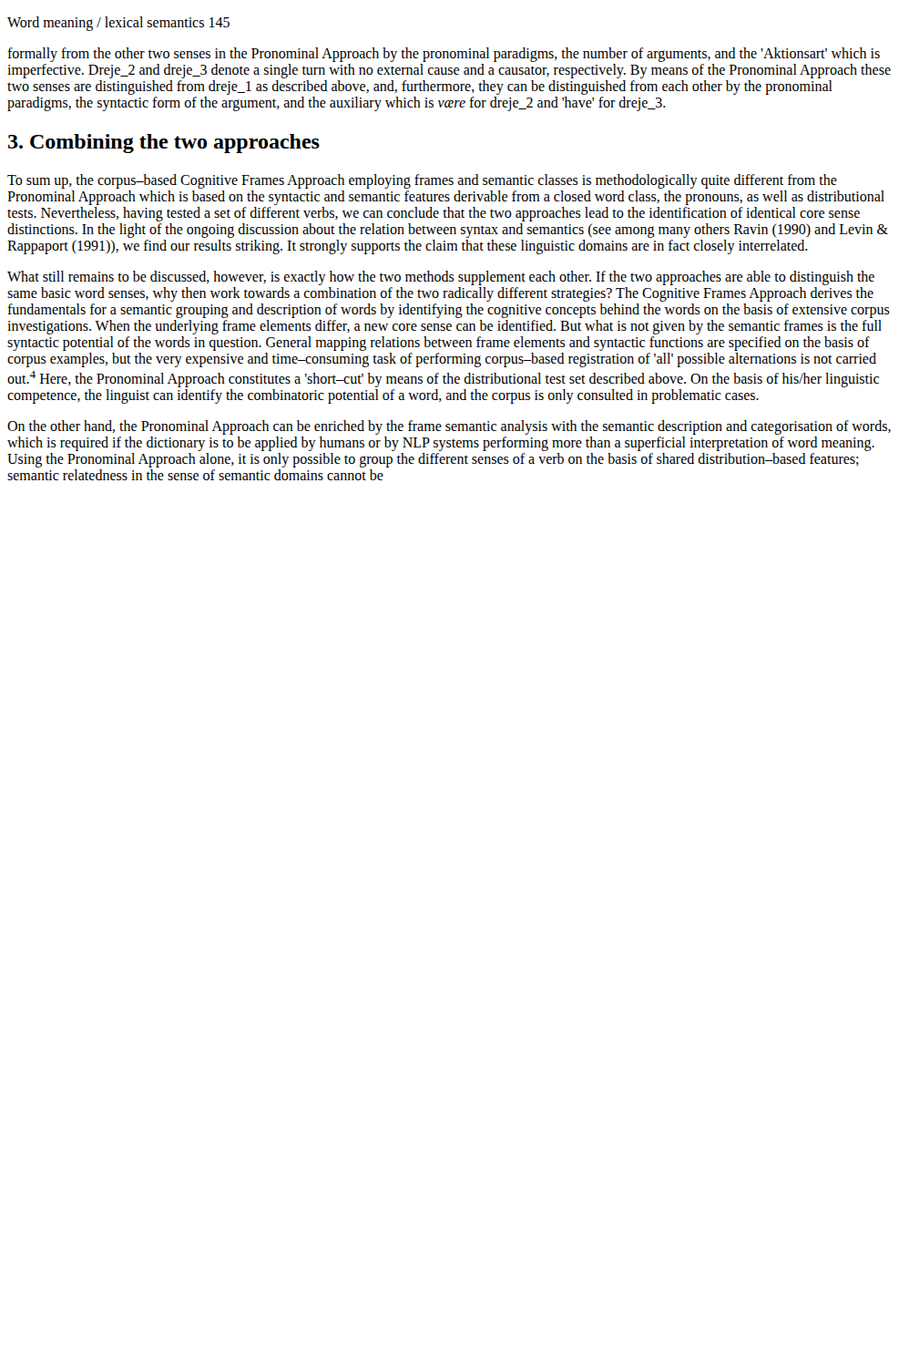Word meaning / lexical semantics 145
formally from the other two senses in the Pronominal Approach by the pronominal paradigms, the number of arguments, and the 'Aktionsart' which is imperfective. Dreje_2 and dreje_3 denote a single turn with no external cause and a causator, respectively. By means of the Pronominal Approach these two senses are distinguished from dreje_1 as described above, and, furthermore, they can be distinguished from each other by the pronominal paradigms, the syntactic form of the argument, and the auxiliary which is være for dreje_2 and 'have' for dreje_3.
3. Combining the two approaches
To sum up, the corpus–based Cognitive Frames Approach employing frames and semantic classes is methodologically quite different from the Pronominal Approach which is based on the syntactic and semantic features derivable from a closed word class, the pronouns, as well as distributional tests. Nevertheless, having tested a set of different verbs, we can conclude that the two approaches lead to the identification of identical core sense distinctions. In the light of the ongoing discussion about the relation between syntax and semantics (see among many others Ravin (1990) and Levin & Rappaport (1991)), we find our results striking. It strongly supports the claim that these linguistic domains are in fact closely interrelated.
What still remains to be discussed, however, is exactly how the two methods supplement each other. If the two approaches are able to distinguish the same basic word senses, why then work towards a combination of the two radically different strategies? The Cognitive Frames Approach derives the fundamentals for a semantic grouping and description of words by identifying the cognitive concepts behind the words on the basis of extensive corpus investigations. When the underlying frame elements differ, a new core sense can be identified. But what is not given by the semantic frames is the full syntactic potential of the words in question. General mapping relations between frame elements and syntactic functions are specified on the basis of corpus examples, but the very expensive and time–consuming task of performing corpus–based registration of 'all' possible alternations is not carried out.4 Here, the Pronominal Approach constitutes a 'short–cut' by means of the distributional test set described above. On the basis of his/her linguistic competence, the linguist can identify the combinatoric potential of a word, and the corpus is only consulted in problematic cases.
On the other hand, the Pronominal Approach can be enriched by the frame semantic analysis with the semantic description and categorisation of words, which is required if the dictionary is to be applied by humans or by NLP systems performing more than a superficial interpretation of word meaning. Using the Pronominal Approach alone, it is only possible to group the different senses of a verb on the basis of shared distribution–based features; semantic relatedness in the sense of semantic domains cannot be